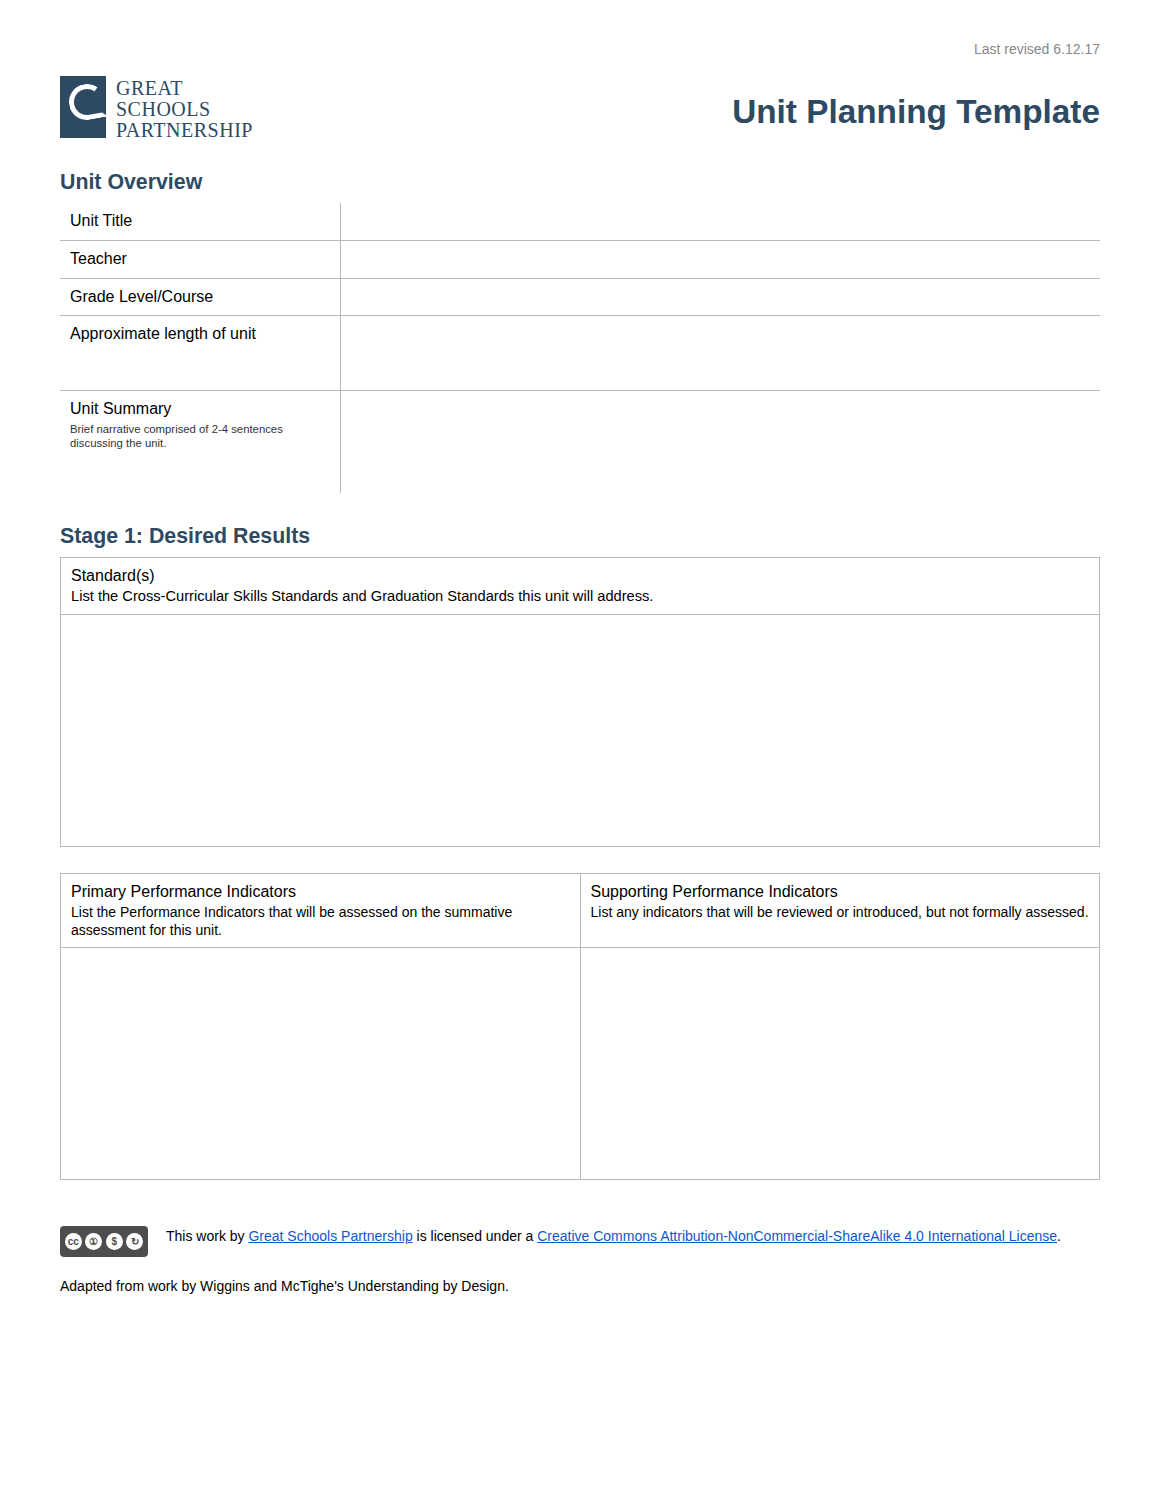Last revised 6.12.17
GREAT
SCHOOLS
PARTNERSHIP
Unit Planning Template
Unit Overview
| Unit Title | |
| Teacher | |
| Grade Level/Course | |
| Approximate length of unit | |
| Unit Summary Brief narrative comprised of 2-4 sentences discussing the unit. | |
Stage 1: Desired Results
| Standard(s) List the Cross-Curricular Skills Standards and Graduation Standards this unit will address. |
| Primary Performance Indicators List the Performance Indicators that will be assessed on the summative assessment for this unit. | Supporting Performance Indicators List any indicators that will be reviewed or introduced, but not formally assessed. |
cc ①$↻
This work by Great Schools Partnership is licensed under a Creative Commons Attribution-NonCommercial-ShareAlike 4.0 International License.
Adapted from work by Wiggins and McTighe's Understanding by Design.